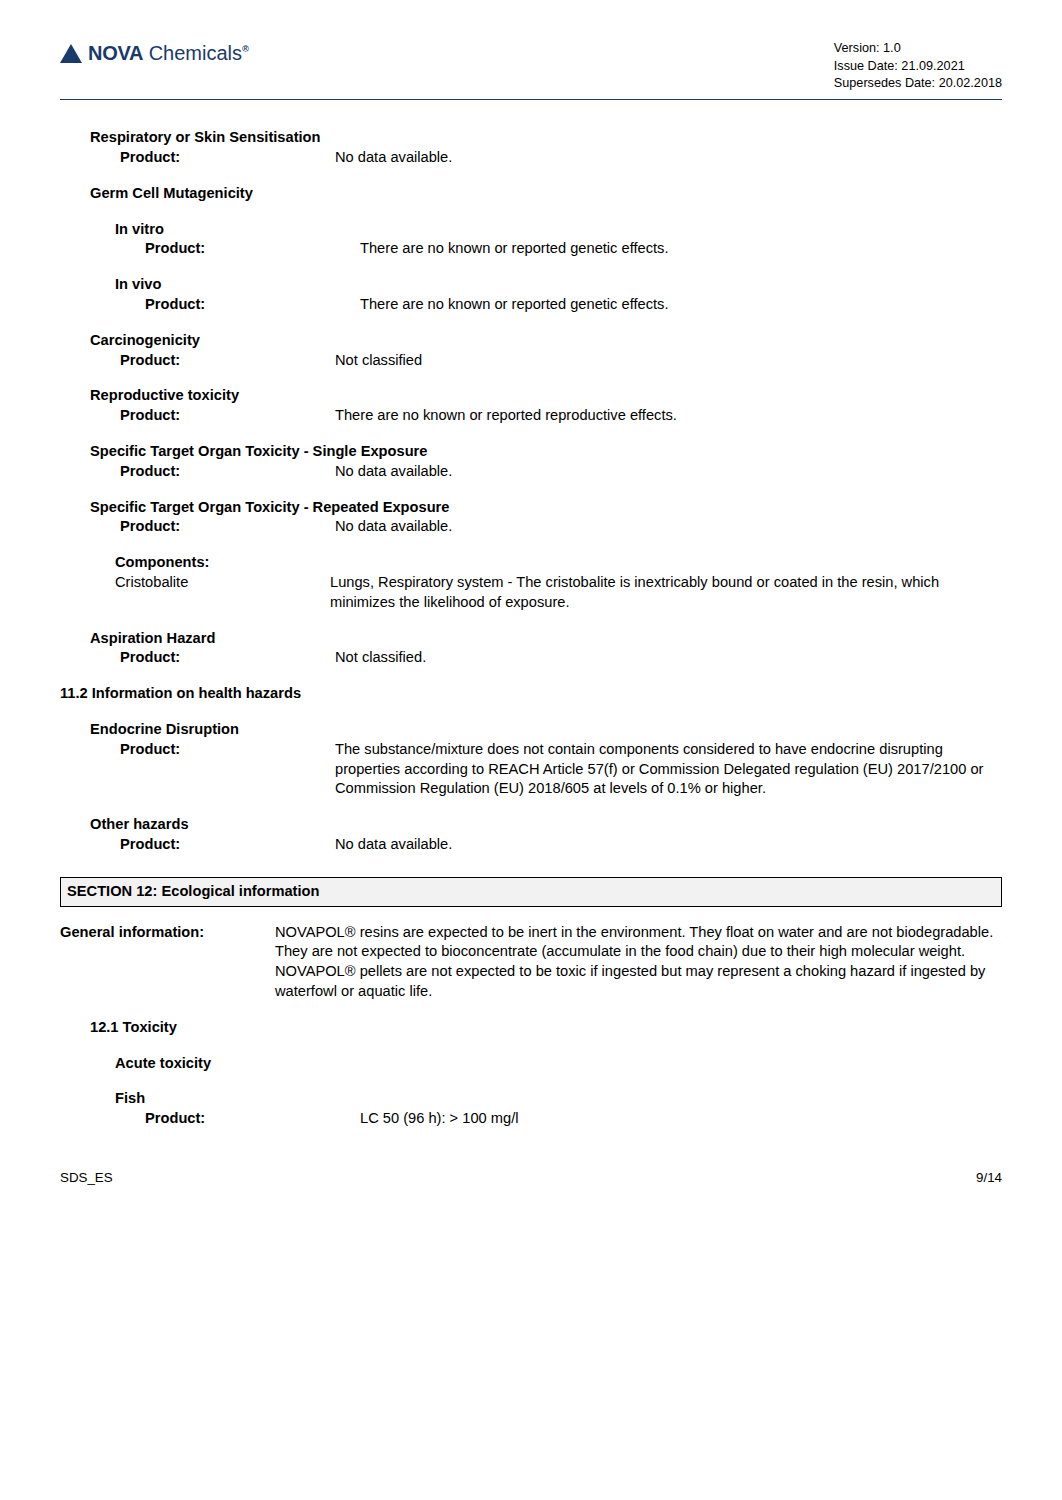NOVA Chemicals®
Version: 1.0
Issue Date: 21.09.2021
Supersedes Date: 20.02.2018
Respiratory or Skin Sensitisation
Product:
No data available.
Germ Cell Mutagenicity
In vitro
Product:
There are no known or reported genetic effects.
In vivo
Product:
There are no known or reported genetic effects.
Carcinogenicity
Product:
Not classified
Reproductive toxicity
Product:
There are no known or reported reproductive effects.
Specific Target Organ Toxicity - Single Exposure
Product:
No data available.
Specific Target Organ Toxicity - Repeated Exposure
Product:
No data available.
Components:
Cristobalite
Lungs, Respiratory system - The cristobalite is inextricably bound or coated in the resin, which minimizes the likelihood of exposure.
Aspiration Hazard
Product:
Not classified.
11.2 Information on health hazards
Endocrine Disruption
Product:
The substance/mixture does not contain components considered to have endocrine disrupting properties according to REACH Article 57(f) or Commission Delegated regulation (EU) 2017/2100 or Commission Regulation (EU) 2018/605 at levels of 0.1% or higher.
Other hazards
Product:
No data available.
SECTION 12: Ecological information
General information:
NOVAPOL® resins are expected to be inert in the environment. They float on water and are not biodegradable. They are not expected to bioconcentrate (accumulate in the food chain) due to their high molecular weight. NOVAPOL® pellets are not expected to be toxic if ingested but may represent a choking hazard if ingested by waterfowl or aquatic life.
12.1 Toxicity
Acute toxicity
Fish
Product:
LC 50 (96 h): > 100 mg/l
SDS_ES
9/14